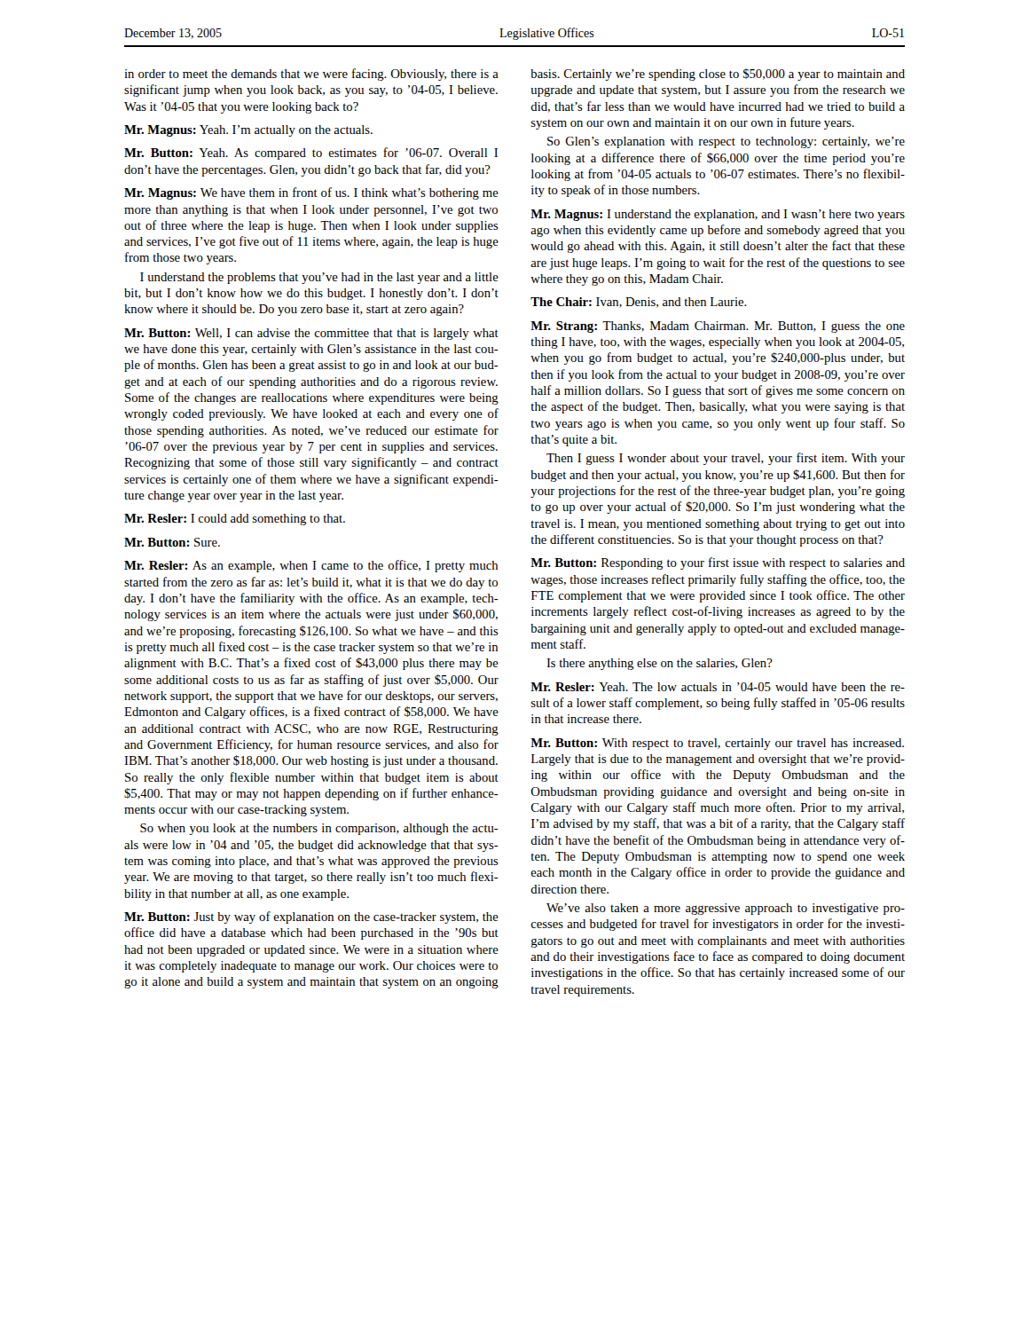December 13, 2005 Legislative Offices LO-51
in order to meet the demands that we were facing. Obviously, there is a significant jump when you look back, as you say, to ’04-05, I believe. Was it ’04-05 that you were looking back to?
Mr. Magnus: Yeah. I’m actually on the actuals.
Mr. Button: Yeah. As compared to estimates for ’06-07. Overall I don’t have the percentages. Glen, you didn’t go back that far, did you?
Mr. Magnus: We have them in front of us. I think what’s bothering me more than anything is that when I look under personnel, I’ve got two out of three where the leap is huge. Then when I look under supplies and services, I’ve got five out of 11 items where, again, the leap is huge from those two years.
I understand the problems that you’ve had in the last year and a little bit, but I don’t know how we do this budget. I honestly don’t. I don’t know where it should be. Do you zero base it, start at zero again?
Mr. Button: Well, I can advise the committee that that is largely what we have done this year, certainly with Glen’s assistance in the last couple of months. Glen has been a great assist to go in and look at our budget and at each of our spending authorities and do a rigorous review. Some of the changes are reallocations where expenditures were being wrongly coded previously. We have looked at each and every one of those spending authorities. As noted, we’ve reduced our estimate for ’06-07 over the previous year by 7 per cent in supplies and services. Recognizing that some of those still vary significantly – and contract services is certainly one of them where we have a significant expenditure change year over year in the last year.
Mr. Resler: I could add something to that.
Mr. Button: Sure.
Mr. Resler: As an example, when I came to the office, I pretty much started from the zero as far as: let’s build it, what it is that we do day to day. I don’t have the familiarity with the office. As an example, technology services is an item where the actuals were just under $60,000, and we’re proposing, forecasting $126,100. So what we have – and this is pretty much all fixed cost – is the case tracker system so that we’re in alignment with B.C. That’s a fixed cost of $43,000 plus there may be some additional costs to us as far as staffing of just over $5,000. Our network support, the support that we have for our desktops, our servers, Edmonton and Calgary offices, is a fixed contract of $58,000. We have an additional contract with ACSC, who are now RGE, Restructuring and Government Efficiency, for human resource services, and also for IBM. That’s another $18,000. Our web hosting is just under a thousand. So really the only flexible number within that budget item is about $5,400. That may or may not happen depending on if further enhancements occur with our case-tracking system.
So when you look at the numbers in comparison, although the actuals were low in ’04 and ’05, the budget did acknowledge that that system was coming into place, and that’s what was approved the previous year. We are moving to that target, so there really isn’t too much flexibility in that number at all, as one example.
Mr. Button: Just by way of explanation on the case-tracker system, the office did have a database which had been purchased in the ’90s but had not been upgraded or updated since. We were in a situation where it was completely inadequate to manage our work. Our choices were to go it alone and build a system and maintain that system on an ongoing basis. Certainly we’re spending close to $50,000 a year to maintain and upgrade and update that system, but I assure you from the research we did, that’s far less than we would have incurred had we tried to build a system on our own and maintain it on our own in future years.
So Glen’s explanation with respect to technology: certainly, we’re looking at a difference there of $66,000 over the time period you’re looking at from ’04-05 actuals to ’06-07 estimates. There’s no flexibility to speak of in those numbers.
Mr. Magnus: I understand the explanation, and I wasn’t here two years ago when this evidently came up before and somebody agreed that you would go ahead with this. Again, it still doesn’t alter the fact that these are just huge leaps. I’m going to wait for the rest of the questions to see where they go on this, Madam Chair.
The Chair: Ivan, Denis, and then Laurie.
Mr. Strang: Thanks, Madam Chairman. Mr. Button, I guess the one thing I have, too, with the wages, especially when you look at 2004-05, when you go from budget to actual, you’re $240,000-plus under, but then if you look from the actual to your budget in 2008-09, you’re over half a million dollars. So I guess that sort of gives me some concern on the aspect of the budget. Then, basically, what you were saying is that two years ago is when you came, so you only went up four staff. So that’s quite a bit.
Then I guess I wonder about your travel, your first item. With your budget and then your actual, you know, you’re up $41,600. But then for your projections for the rest of the three-year budget plan, you’re going to go up over your actual of $20,000. So I’m just wondering what the travel is. I mean, you mentioned something about trying to get out into the different constituencies. So is that your thought process on that?
Mr. Button: Responding to your first issue with respect to salaries and wages, those increases reflect primarily fully staffing the office, too, the FTE complement that we were provided since I took office. The other increments largely reflect cost-of-living increases as agreed to by the bargaining unit and generally apply to opted-out and excluded management staff.
Is there anything else on the salaries, Glen?
Mr. Resler: Yeah. The low actuals in ’04-05 would have been the result of a lower staff complement, so being fully staffed in ’05-06 results in that increase there.
Mr. Button: With respect to travel, certainly our travel has increased. Largely that is due to the management and oversight that we’re providing within our office with the Deputy Ombudsman and the Ombudsman providing guidance and oversight and being on-site in Calgary with our Calgary staff much more often. Prior to my arrival, I’m advised by my staff, that was a bit of a rarity, that the Calgary staff didn’t have the benefit of the Ombudsman being in attendance very often. The Deputy Ombudsman is attempting now to spend one week each month in the Calgary office in order to provide the guidance and direction there.
We’ve also taken a more aggressive approach to investigative processes and budgeted for travel for investigators in order for the investigators to go out and meet with complainants and meet with authorities and do their investigations face to face as compared to doing document investigations in the office. So that has certainly increased some of our travel requirements.